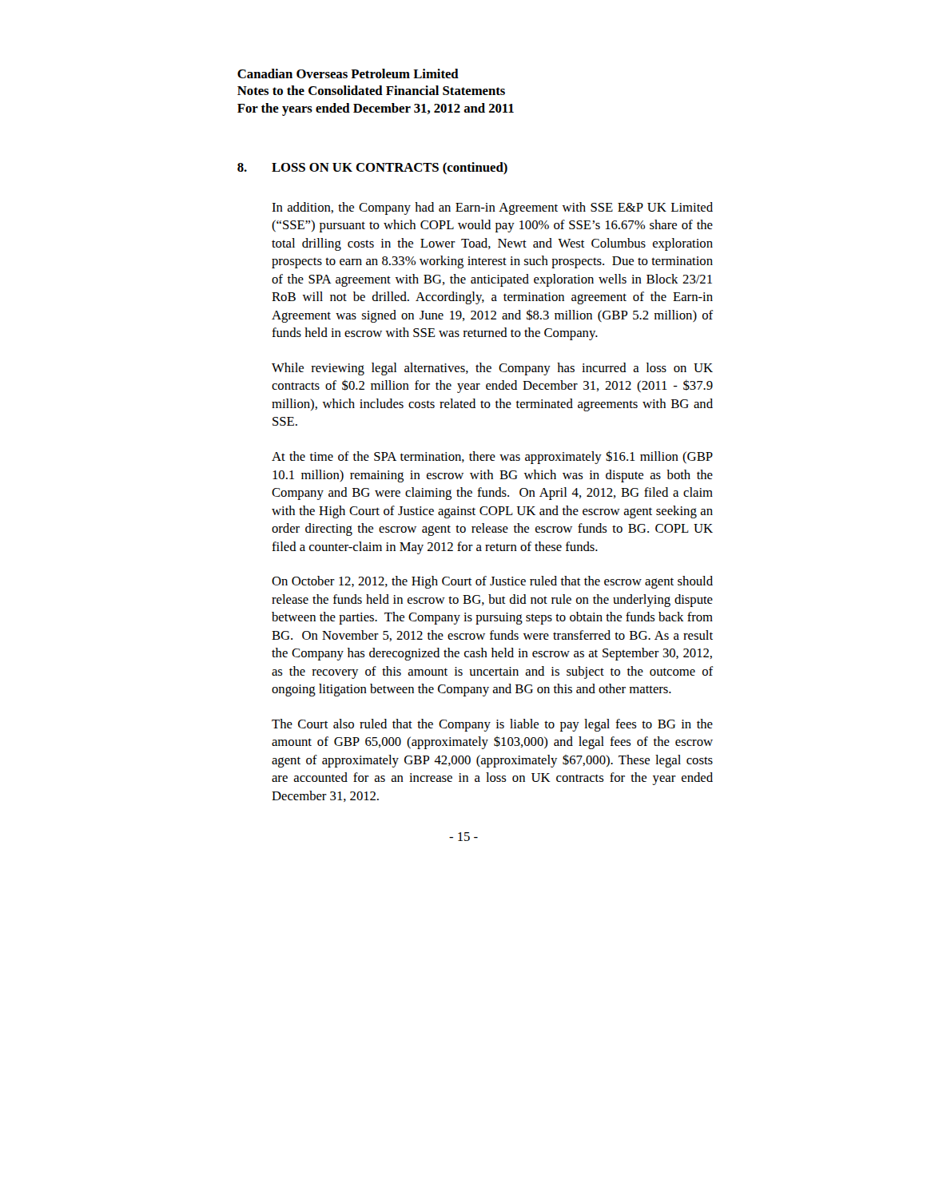Canadian Overseas Petroleum Limited
Notes to the Consolidated Financial Statements
For the years ended December 31, 2012 and 2011
8. LOSS ON UK CONTRACTS (continued)
In addition, the Company had an Earn-in Agreement with SSE E&P UK Limited (“SSE”) pursuant to which COPL would pay 100% of SSE’s 16.67% share of the total drilling costs in the Lower Toad, Newt and West Columbus exploration prospects to earn an 8.33% working interest in such prospects. Due to termination of the SPA agreement with BG, the anticipated exploration wells in Block 23/21 RoB will not be drilled. Accordingly, a termination agreement of the Earn-in Agreement was signed on June 19, 2012 and $8.3 million (GBP 5.2 million) of funds held in escrow with SSE was returned to the Company.
While reviewing legal alternatives, the Company has incurred a loss on UK contracts of $0.2 million for the year ended December 31, 2012 (2011 - $37.9 million), which includes costs related to the terminated agreements with BG and SSE.
At the time of the SPA termination, there was approximately $16.1 million (GBP 10.1 million) remaining in escrow with BG which was in dispute as both the Company and BG were claiming the funds. On April 4, 2012, BG filed a claim with the High Court of Justice against COPL UK and the escrow agent seeking an order directing the escrow agent to release the escrow funds to BG. COPL UK filed a counter-claim in May 2012 for a return of these funds.
On October 12, 2012, the High Court of Justice ruled that the escrow agent should release the funds held in escrow to BG, but did not rule on the underlying dispute between the parties. The Company is pursuing steps to obtain the funds back from BG. On November 5, 2012 the escrow funds were transferred to BG. As a result the Company has derecognized the cash held in escrow as at September 30, 2012, as the recovery of this amount is uncertain and is subject to the outcome of ongoing litigation between the Company and BG on this and other matters.
The Court also ruled that the Company is liable to pay legal fees to BG in the amount of GBP 65,000 (approximately $103,000) and legal fees of the escrow agent of approximately GBP 42,000 (approximately $67,000). These legal costs are accounted for as an increase in a loss on UK contracts for the year ended December 31, 2012.
- 15 -